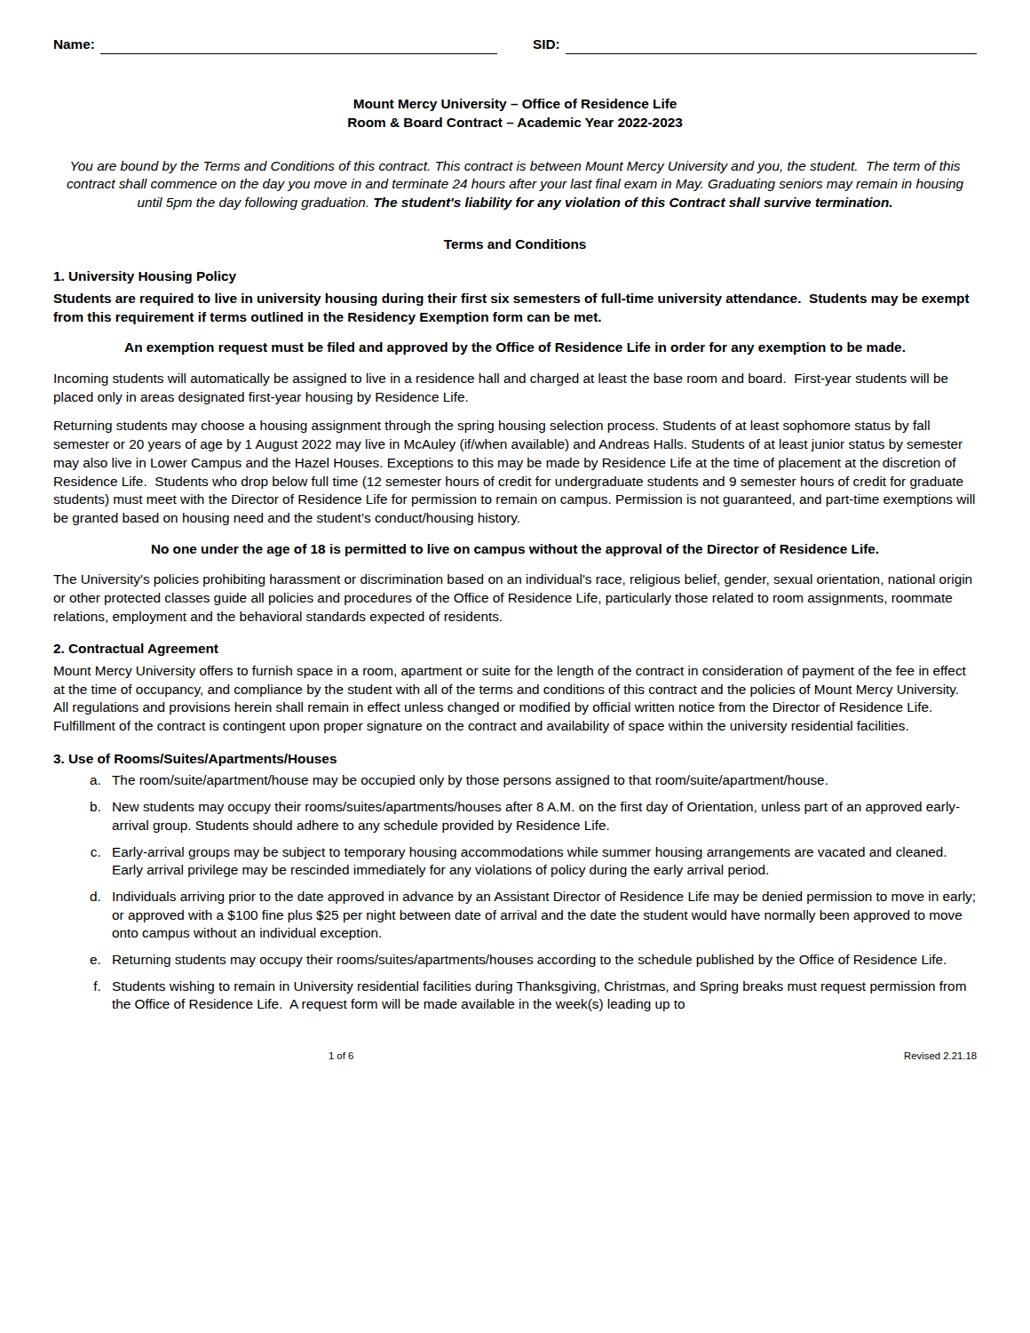Name:
SID:
Mount Mercy University – Office of Residence Life
Room & Board Contract – Academic Year 2022-2023
You are bound by the Terms and Conditions of this contract. This contract is between Mount Mercy University and you, the student. The term of this contract shall commence on the day you move in and terminate 24 hours after your last final exam in May. Graduating seniors may remain in housing until 5pm the day following graduation. The student's liability for any violation of this Contract shall survive termination.
Terms and Conditions
1. University Housing Policy
Students are required to live in university housing during their first six semesters of full-time university attendance. Students may be exempt from this requirement if terms outlined in the Residency Exemption form can be met.
An exemption request must be filed and approved by the Office of Residence Life in order for any exemption to be made.
Incoming students will automatically be assigned to live in a residence hall and charged at least the base room and board. First-year students will be placed only in areas designated first-year housing by Residence Life.
Returning students may choose a housing assignment through the spring housing selection process. Students of at least sophomore status by fall semester or 20 years of age by 1 August 2022 may live in McAuley (if/when available) and Andreas Halls. Students of at least junior status by semester may also live in Lower Campus and the Hazel Houses. Exceptions to this may be made by Residence Life at the time of placement at the discretion of Residence Life. Students who drop below full time (12 semester hours of credit for undergraduate students and 9 semester hours of credit for graduate students) must meet with the Director of Residence Life for permission to remain on campus. Permission is not guaranteed, and part-time exemptions will be granted based on housing need and the student’s conduct/housing history.
No one under the age of 18 is permitted to live on campus without the approval of the Director of Residence Life.
The University's policies prohibiting harassment or discrimination based on an individual's race, religious belief, gender, sexual orientation, national origin or other protected classes guide all policies and procedures of the Office of Residence Life, particularly those related to room assignments, roommate relations, employment and the behavioral standards expected of residents.
2. Contractual Agreement
Mount Mercy University offers to furnish space in a room, apartment or suite for the length of the contract in consideration of payment of the fee in effect at the time of occupancy, and compliance by the student with all of the terms and conditions of this contract and the policies of Mount Mercy University. All regulations and provisions herein shall remain in effect unless changed or modified by official written notice from the Director of Residence Life. Fulfillment of the contract is contingent upon proper signature on the contract and availability of space within the university residential facilities.
3. Use of Rooms/Suites/Apartments/Houses
The room/suite/apartment/house may be occupied only by those persons assigned to that room/suite/apartment/house.
New students may occupy their rooms/suites/apartments/houses after 8 A.M. on the first day of Orientation, unless part of an approved early-arrival group. Students should adhere to any schedule provided by Residence Life.
Early-arrival groups may be subject to temporary housing accommodations while summer housing arrangements are vacated and cleaned. Early arrival privilege may be rescinded immediately for any violations of policy during the early arrival period.
Individuals arriving prior to the date approved in advance by an Assistant Director of Residence Life may be denied permission to move in early; or approved with a $100 fine plus $25 per night between date of arrival and the date the student would have normally been approved to move onto campus without an individual exception.
Returning students may occupy their rooms/suites/apartments/houses according to the schedule published by the Office of Residence Life.
Students wishing to remain in University residential facilities during Thanksgiving, Christmas, and Spring breaks must request permission from the Office of Residence Life. A request form will be made available in the week(s) leading up to
1 of 6 Revised 2.21.18